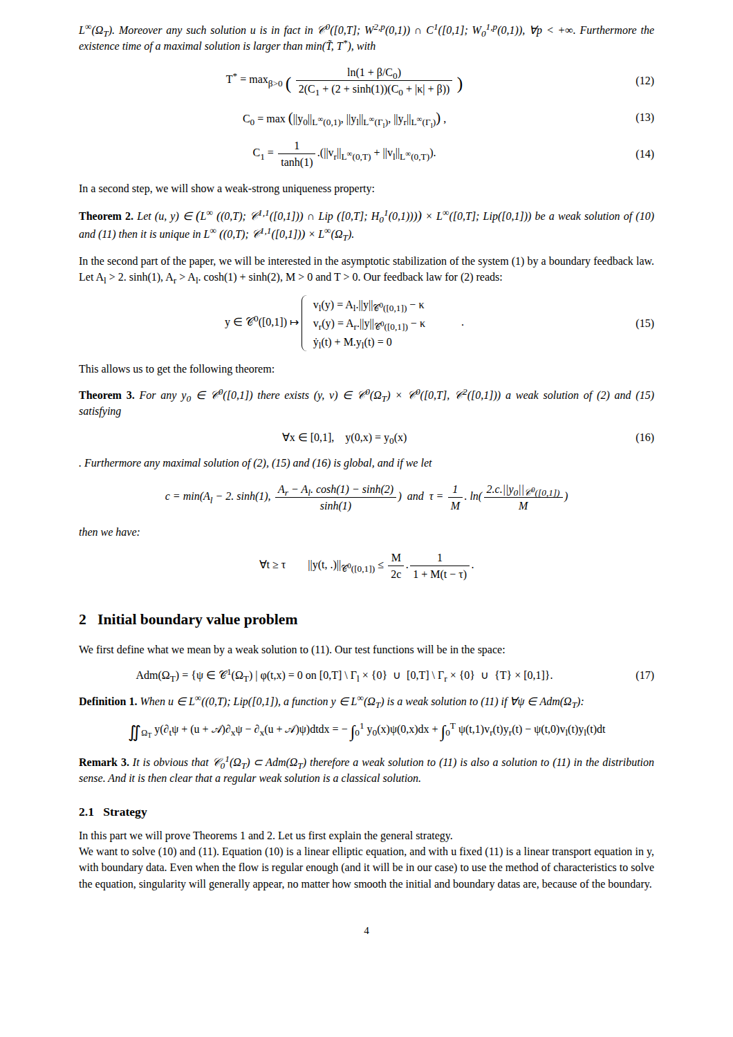L∞(ΩT). Moreover any such solution u is in fact in 𝒞0([0,T]; W2,p(0,1)) ∩ C1([0,1]; W01,p(0,1)), ∀p < +∞. Furthermore the existence time of a maximal solution is larger than min(T̃, T*), with
T* = maxβ>0 ( ln(1 + β/C0) 2(C1 + (2 + sinh(1))(C0 + |κ| + β)) )
(12)
C0 = max (||y0||L∞(0,1), ||yl||L∞(Γl), ||yr||L∞(Γl)) ,
(13)
C1 = 1 tanh(1).(||vr||L∞(0,T) + ||vl||L∞(0,T)).
(14)
In a second step, we will show a weak-strong uniqueness property:
Theorem 2. Let (u, y) ∈ (L∞ ((0,T); 𝒞1,1([0,1])) ∩ Lip ([0,T]; H01(0,1)))) × L∞([0,T]; Lip([0,1])) be a weak solution of (10) and (11) then it is unique in L∞ ((0,T); 𝒞1,1([0,1])) × L∞(ΩT).
In the second part of the paper, we will be interested in the asymptotic stabilization of the system (1) by a boundary feedback law. Let Al > 2. sinh(1), Ar > Al. cosh(1) + sinh(2), M > 0 and T > 0. Our feedback law for (2) reads:
y ∈ 𝒞0([0,1]) ↦ vl(y) = Al.||y||𝒞0([0,1]) − κ vr(y) = Ar.||y||𝒞0([0,1]) − κ ẏl(t) + M.yl(t) = 0 .
(15)
This allows us to get the following theorem:
Theorem 3. For any y0 ∈ 𝒞0([0,1]) there exists (y, v) ∈ 𝒞0(ΩT) × 𝒞0([0,T], 𝒞2([0,1])) a weak solution of (2) and (15) satisfying
∀x ∈ [0,1], y(0,x) = y0(x)
(16)
. Furthermore any maximal solution of (2), (15) and (16) is global, and if we let
c = min(Al − 2. sinh(1), Ar − Al. cosh(1) − sinh(2) sinh(1)) and τ = 1 M. ln(2.c.||y0||𝒞0([0,1]) M)
then we have:
∀t ≥ τ ||y(t, .)||𝒞0([0,1]) ≤ M 2c.11 + M(t − τ).
2 Initial boundary value problem
We first define what we mean by a weak solution to (11). Our test functions will be in the space:
Adm(ΩT) = {ψ ∈ 𝒞1(ΩT) | φ(t,x) = 0 on [0,T] \ Γl × {0} ∪ [0,T] \ Γr × {0} ∪ {T} × [0,1]}.
(17)
Definition 1. When u ∈ L∞((0,T); Lip([0,1]), a function y ∈ L∞(ΩT) is a weak solution to (11) if ∀ψ ∈ Adm(ΩT):
∬ΩT y(∂tψ + (u + 𝒜)∂xψ − ∂x(u + 𝒜)ψ)dtdx = − ∫01 y0(x)ψ(0,x)dx + ∫0T ψ(t,1)vr(t)yr(t) − ψ(t,0)vl(t)yl(t)dt
Remark 3. It is obvious that 𝒞01(ΩT) ⊂ Adm(ΩT) therefore a weak solution to (11) is also a solution to (11) in the distribution sense. And it is then clear that a regular weak solution is a classical solution.
2.1 Strategy
In this part we will prove Theorems 1 and 2. Let us first explain the general strategy.
We want to solve (10) and (11). Equation (10) is a linear elliptic equation, and with u fixed (11) is a linear transport equation in y, with boundary data. Even when the flow is regular enough (and it will be in our case) to use the method of characteristics to solve the equation, singularity will generally appear, no matter how smooth the initial and boundary datas are, because of the boundary.
4